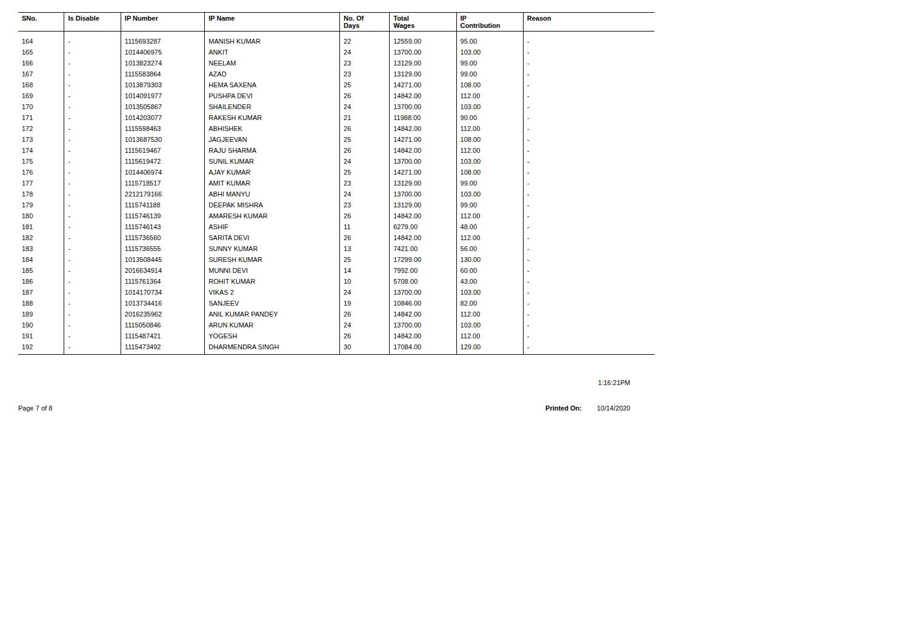| SNo. | Is Disable | IP Number | IP Name | No. Of Days | Total Wages | IP Contribution | Reason |
| --- | --- | --- | --- | --- | --- | --- | --- |
| 164 | - | 1115693287 | MANISH KUMAR | 22 | 12559.00 | 95.00 | - |
| 165 | - | 1014406975 | ANKIT | 24 | 13700.00 | 103.00 | - |
| 166 | - | 1013823274 | NEELAM | 23 | 13129.00 | 99.00 | - |
| 167 | - | 1115583864 | AZAD | 23 | 13129.00 | 99.00 | - |
| 168 | - | 1013879303 | HEMA SAXENA | 25 | 14271.00 | 108.00 | - |
| 169 | - | 1014091977 | PUSHPA DEVI | 26 | 14842.00 | 112.00 | - |
| 170 | - | 1013505867 | SHAILENDER | 24 | 13700.00 | 103.00 | - |
| 171 | - | 1014203077 | RAKESH KUMAR | 21 | 11988.00 | 90.00 | - |
| 172 | - | 1115598463 | ABHISHEK | 26 | 14842.00 | 112.00 | - |
| 173 | - | 1013687530 | JAGJEEVAN | 25 | 14271.00 | 108.00 | - |
| 174 | - | 1115619467 | RAJU SHARMA | 26 | 14842.00 | 112.00 | - |
| 175 | - | 1115619472 | SUNIL KUMAR | 24 | 13700.00 | 103.00 | - |
| 176 | - | 1014406974 | AJAY KUMAR | 25 | 14271.00 | 108.00 | - |
| 177 | - | 1115718517 | AMIT KUMAR | 23 | 13129.00 | 99.00 | - |
| 178 | - | 2212179166 | ABHI MANYU | 24 | 13700.00 | 103.00 | - |
| 179 | - | 1115741188 | DEEPAK MISHRA | 23 | 13129.00 | 99.00 | - |
| 180 | - | 1115746139 | AMARESH KUMAR | 26 | 14842.00 | 112.00 | - |
| 181 | - | 1115746143 | ASHIF | 11 | 6279.00 | 48.00 | - |
| 182 | - | 1115736560 | SARITA DEVI | 26 | 14842.00 | 112.00 | - |
| 183 | - | 1115736555 | SUNNY KUMAR | 13 | 7421.00 | 56.00 | - |
| 184 | - | 1013508445 | SURESH KUMAR | 25 | 17299.00 | 130.00 | - |
| 185 | - | 2016634914 | MUNNI DEVI | 14 | 7992.00 | 60.00 | - |
| 186 | - | 1115761364 | ROHIT KUMAR | 10 | 5708.00 | 43.00 | - |
| 187 | - | 1014170734 | VIKAS 2 | 24 | 13700.00 | 103.00 | - |
| 188 | - | 1013734416 | SANJEEV | 19 | 10846.00 | 82.00 | - |
| 189 | - | 2016235962 | ANIL KUMAR PANDEY | 26 | 14842.00 | 112.00 | - |
| 190 | - | 1115050846 | ARUN KUMAR | 24 | 13700.00 | 103.00 | - |
| 191 | - | 1115487421 | YOGESH | 26 | 14842.00 | 112.00 | - |
| 192 | - | 1115473492 | DHARMENDRA SINGH | 30 | 17084.00 | 129.00 | - |
1:16:21PM
Page 7 of 8
Printed On: 10/14/2020